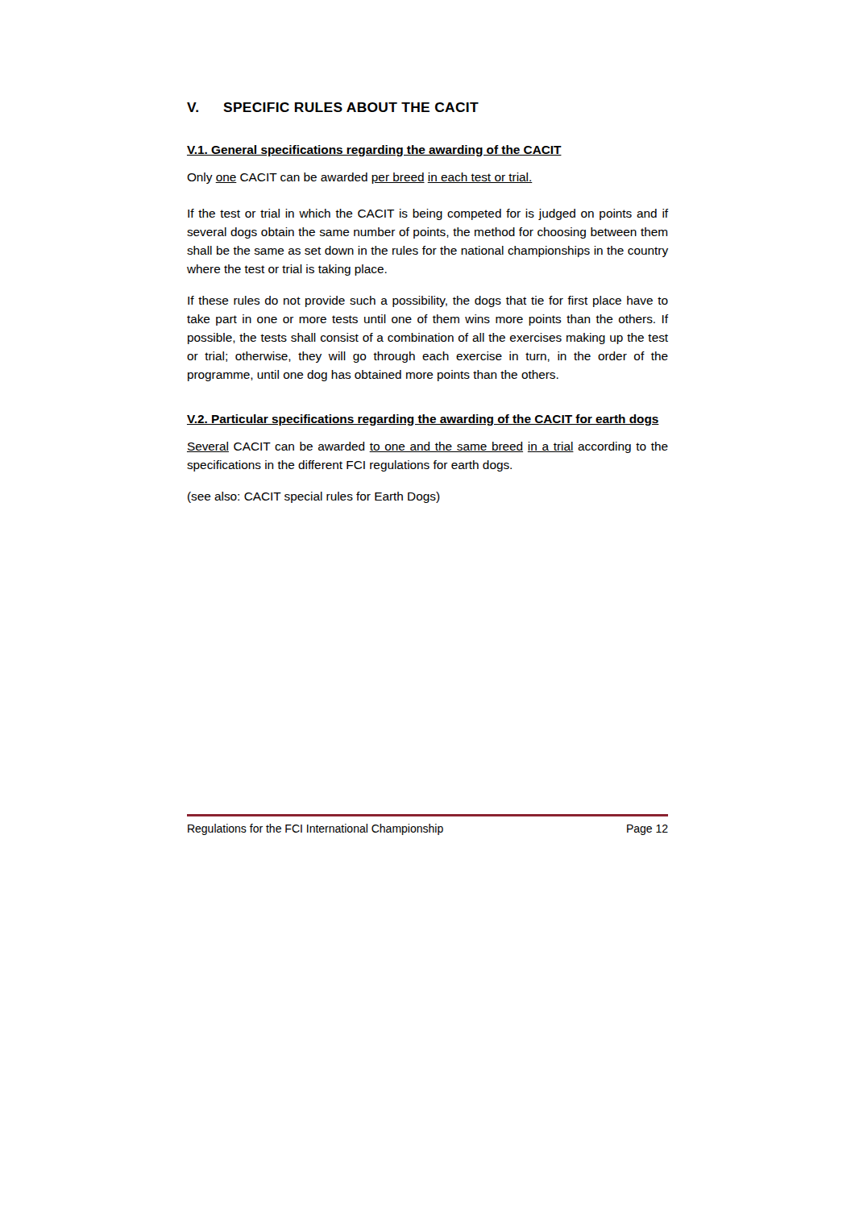V. SPECIFIC RULES ABOUT THE CACIT
V.1. General specifications regarding the awarding of the CACIT
Only one CACIT can be awarded per breed in each test or trial.
If the test or trial in which the CACIT is being competed for is judged on points and if several dogs obtain the same number of points, the method for choosing between them shall be the same as set down in the rules for the national championships in the country where the test or trial is taking place.
If these rules do not provide such a possibility, the dogs that tie for first place have to take part in one or more tests until one of them wins more points than the others. If possible, the tests shall consist of a combination of all the exercises making up the test or trial; otherwise, they will go through each exercise in turn, in the order of the programme, until one dog has obtained more points than the others.
V.2. Particular specifications regarding the awarding of the CACIT for earth dogs
Several CACIT can be awarded to one and the same breed in a trial according to the specifications in the different FCI regulations for earth dogs.
(see also: CACIT special rules for Earth Dogs)
Regulations for the FCI International Championship Page 12